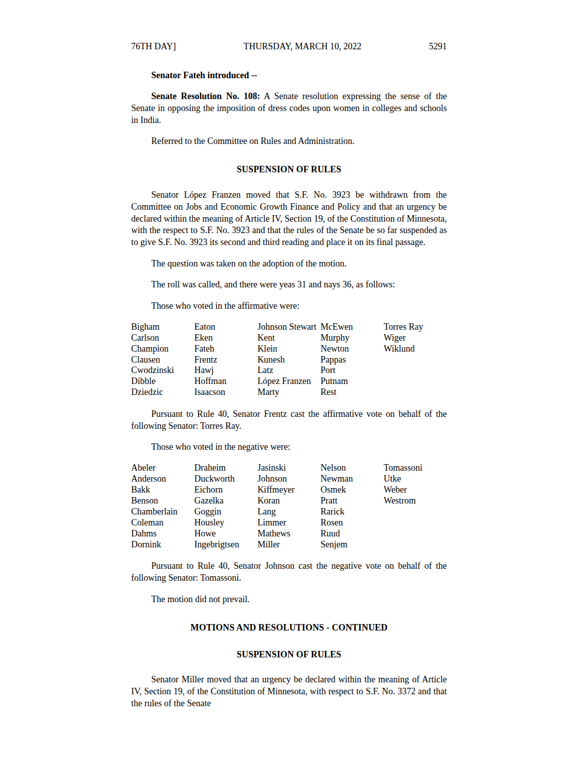76TH DAY] THURSDAY, MARCH 10, 2022 5291
Senator Fateh introduced --
Senate Resolution No. 108: A Senate resolution expressing the sense of the Senate in opposing the imposition of dress codes upon women in colleges and schools in India.
Referred to the Committee on Rules and Administration.
SUSPENSION OF RULES
Senator López Franzen moved that S.F. No. 3923 be withdrawn from the Committee on Jobs and Economic Growth Finance and Policy and that an urgency be declared within the meaning of Article IV, Section 19, of the Constitution of Minnesota, with the respect to S.F. No. 3923 and that the rules of the Senate be so far suspended as to give S.F. No. 3923 its second and third reading and place it on its final passage.
The question was taken on the adoption of the motion.
The roll was called, and there were yeas 31 and nays 36, as follows:
Those who voted in the affirmative were:
| Bigham | Eaton | Johnson Stewart | McEwen | Torres Ray |
| Carlson | Eken | Kent | Murphy | Wiger |
| Champion | Fateh | Klein | Newton | Wiklund |
| Clausen | Frentz | Kunesh | Pappas | |
| Cwodzinski | Hawj | Latz | Port | |
| Dibble | Hoffman | López Franzen | Putnam | |
| Dziedzic | Isaacson | Marty | Rest | |
Pursuant to Rule 40, Senator Frentz cast the affirmative vote on behalf of the following Senator: Torres Ray.
Those who voted in the negative were:
| Abeler | Draheim | Jasinski | Nelson | Tomassoni |
| Anderson | Duckworth | Johnson | Newman | Utke |
| Bakk | Eichorn | Kiffmeyer | Osmek | Weber |
| Benson | Gazelka | Koran | Pratt | Westrom |
| Chamberlain | Goggin | Lang | Rarick | |
| Coleman | Housley | Limmer | Rosen | |
| Dahms | Howe | Mathews | Ruud | |
| Dornink | Ingebrigtsen | Miller | Senjem | |
Pursuant to Rule 40, Senator Johnson cast the negative vote on behalf of the following Senator: Tomassoni.
The motion did not prevail.
MOTIONS AND RESOLUTIONS - CONTINUED
SUSPENSION OF RULES
Senator Miller moved that an urgency be declared within the meaning of Article IV, Section 19, of the Constitution of Minnesota, with respect to S.F. No. 3372 and that the rules of the Senate